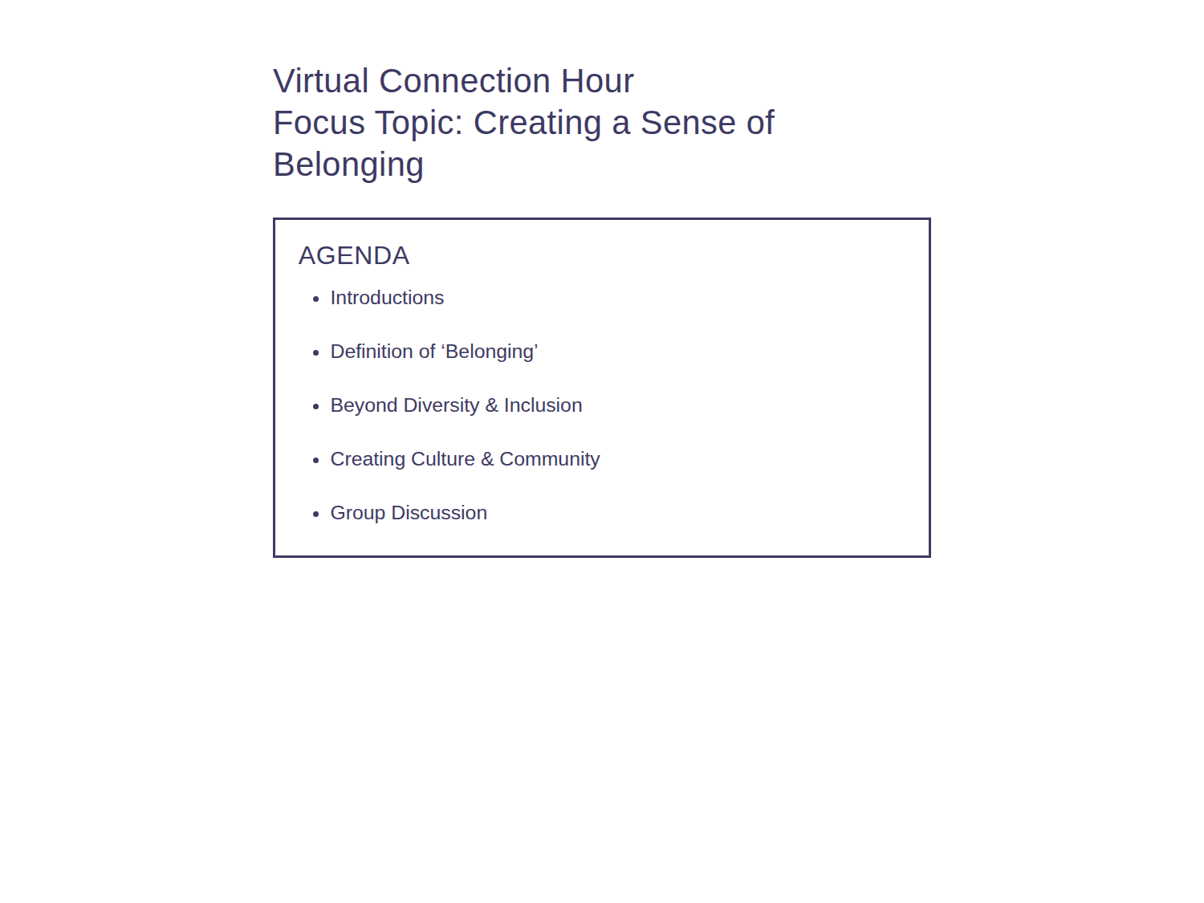Virtual Connection Hour Focus Topic: Creating a Sense of Belonging
AGENDA
Introductions
Definition of ‘Belonging’
Beyond Diversity & Inclusion
Creating Culture & Community
Group Discussion